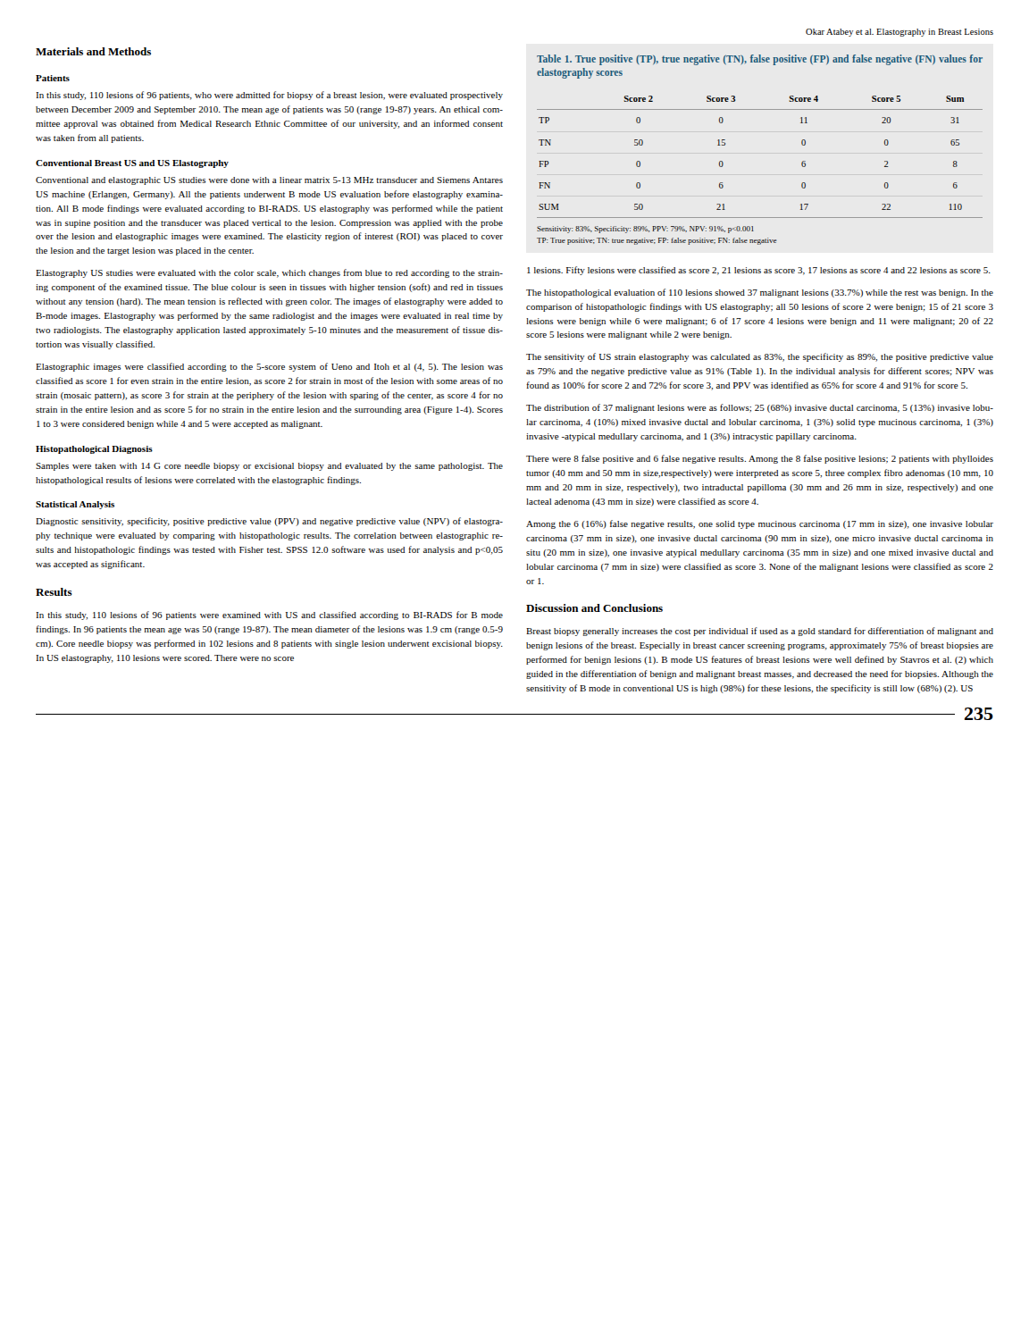Okar Atabey et al. Elastography in Breast Lesions
Materials and Methods
Patients
In this study, 110 lesions of 96 patients, who were admitted for biopsy of a breast lesion, were evaluated prospectively between December 2009 and September 2010. The mean age of patients was 50 (range 19-87) years. An ethical committee approval was obtained from Medical Research Ethnic Committee of our university, and an informed consent was taken from all patients.
Conventional Breast US and US Elastography
Conventional and elastographic US studies were done with a linear matrix 5-13 MHz transducer and Siemens Antares US machine (Erlangen, Germany). All the patients underwent B mode US evaluation before elastography examination. All B mode findings were evaluated according to BI-RADS. US elastography was performed while the patient was in supine position and the transducer was placed vertical to the lesion. Compression was applied with the probe over the lesion and elastographic images were examined. The elasticity region of interest (ROI) was placed to cover the lesion and the target lesion was placed in the center.
Elastography US studies were evaluated with the color scale, which changes from blue to red according to the straining component of the examined tissue. The blue colour is seen in tissues with higher tension (soft) and red in tissues without any tension (hard). The mean tension is reflected with green color. The images of elastography were added to B-mode images. Elastography was performed by the same radiologist and the images were evaluated in real time by two radiologists. The elastography application lasted approximately 5-10 minutes and the measurement of tissue distortion was visually classified.
Elastographic images were classified according to the 5-score system of Ueno and Itoh et al (4, 5). The lesion was classified as score 1 for even strain in the entire lesion, as score 2 for strain in most of the lesion with some areas of no strain (mosaic pattern), as score 3 for strain at the periphery of the lesion with sparing of the center, as score 4 for no strain in the entire lesion and as score 5 for no strain in the entire lesion and the surrounding area (Figure 1-4). Scores 1 to 3 were considered benign while 4 and 5 were accepted as malignant.
Histopathological Diagnosis
Samples were taken with 14 G core needle biopsy or excisional biopsy and evaluated by the same pathologist. The histopathological results of lesions were correlated with the elastographic findings.
Statistical Analysis
Diagnostic sensitivity, specificity, positive predictive value (PPV) and negative predictive value (NPV) of elastography technique were evaluated by comparing with histopathologic results. The correlation between elastographic results and histopathologic findings was tested with Fisher test. SPSS 12.0 software was used for analysis and p<0,05 was accepted as significant.
Results
In this study, 110 lesions of 96 patients were examined with US and classified according to BI-RADS for B mode findings. In 96 patients the mean age was 50 (range 19-87). The mean diameter of the lesions was 1.9 cm (range 0.5-9 cm). Core needle biopsy was performed in 102 lesions and 8 patients with single lesion underwent excisional biopsy. In US elastography, 110 lesions were scored. There were no score
Table 1. True positive (TP), true negative (TN), false positive (FP) and false negative (FN) values for elastography scores
| | Score 2 | Score 3 | Score 4 | Score 5 | Sum |
| --- | --- | --- | --- | --- | --- |
| TP | 0 | 0 | 11 | 20 | 31 |
| TN | 50 | 15 | 0 | 0 | 65 |
| FP | 0 | 0 | 6 | 2 | 8 |
| FN | 0 | 6 | 0 | 0 | 6 |
| SUM | 50 | 21 | 17 | 22 | 110 |
Sensitivity: 83%, Specificity: 89%, PPV: 79%, NPV: 91%, p<0.001
TP: True positive; TN: true negative; FP: false positive; FN: false negative
1 lesions. Fifty lesions were classified as score 2, 21 lesions as score 3, 17 lesions as score 4 and 22 lesions as score 5.
The histopathological evaluation of 110 lesions showed 37 malignant lesions (33.7%) while the rest was benign. In the comparison of histopathologic findings with US elastography; all 50 lesions of score 2 were benign; 15 of 21 score 3 lesions were benign while 6 were malignant; 6 of 17 score 4 lesions were benign and 11 were malignant; 20 of 22 score 5 lesions were malignant while 2 were benign.
The sensitivity of US strain elastography was calculated as 83%, the specificity as 89%, the positive predictive value as 79% and the negative predictive value as 91% (Table 1). In the individual analysis for different scores; NPV was found as 100% for score 2 and 72% for score 3, and PPV was identified as 65% for score 4 and 91% for score 5.
The distribution of 37 malignant lesions were as follows; 25 (68%) invasive ductal carcinoma, 5 (13%) invasive lobular carcinoma, 4 (10%) mixed invasive ductal and lobular carcinoma, 1 (3%) solid type mucinous carcinoma, 1 (3%) invasive -atypical medullary carcinoma, and 1 (3%) intracystic papillary carcinoma.
There were 8 false positive and 6 false negative results. Among the 8 false positive lesions; 2 patients with phylloides tumor (40 mm and 50 mm in size,respectively) were interpreted as score 5, three complex fibro adenomas (10 mm, 10 mm and 20 mm in size, respectively), two intraductal papilloma (30 mm and 26 mm in size, respectively) and one lacteal adenoma (43 mm in size) were classified as score 4.
Among the 6 (16%) false negative results, one solid type mucinous carcinoma (17 mm in size), one invasive lobular carcinoma (37 mm in size), one invasive ductal carcinoma (90 mm in size), one micro invasive ductal carcinoma in situ (20 mm in size), one invasive atypical medullary carcinoma (35 mm in size) and one mixed invasive ductal and lobular carcinoma (7 mm in size) were classified as score 3. None of the malignant lesions were classified as score 2 or 1.
Discussion and Conclusions
Breast biopsy generally increases the cost per individual if used as a gold standard for differentiation of malignant and benign lesions of the breast. Especially in breast cancer screening programs, approximately 75% of breast biopsies are performed for benign lesions (1). B mode US features of breast lesions were well defined by Stavros et al. (2) which guided in the differentiation of benign and malignant breast masses, and decreased the need for biopsies. Although the sensitivity of B mode in conventional US is high (98%) for these lesions, the specificity is still low (68%) (2). US
235